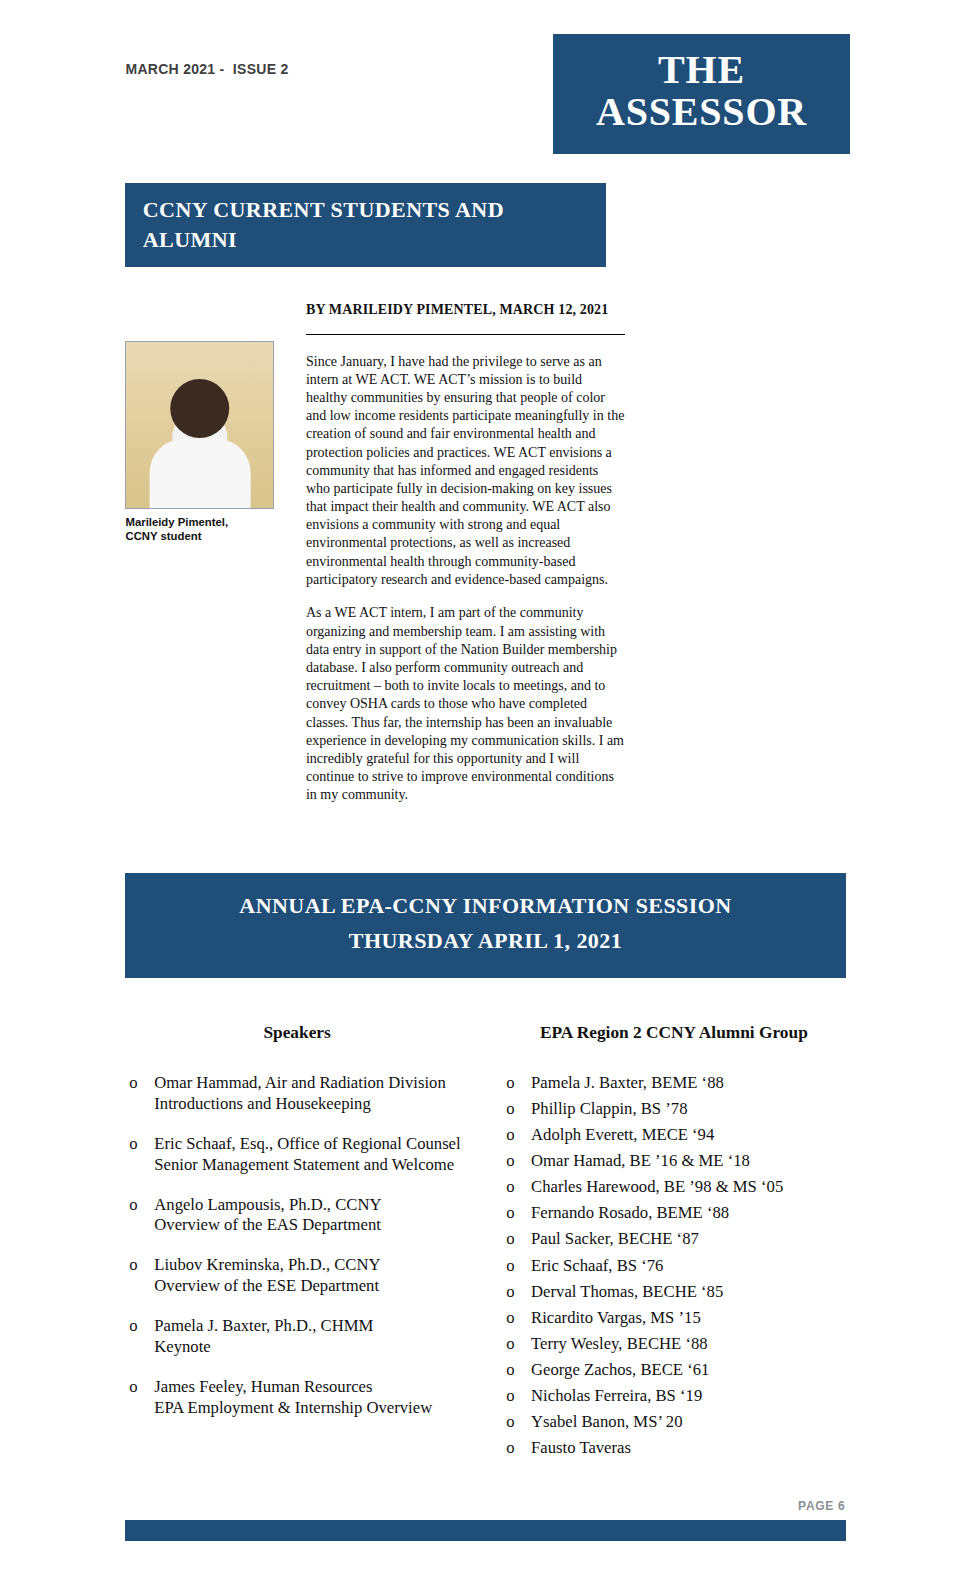MARCH 2021 - ISSUE 2
THE
ASSESSOR
CCNY CURRENT STUDENTS AND ALUMNI
Marileidy Pimentel,
CCNY student
BY MARILEIDY PIMENTEL, MARCH 12, 2021
Since January, I have had the privilege to serve as an intern at WE ACT. WE ACT’s mission is to build healthy communities by ensuring that people of color and low income residents participate meaningfully in the creation of sound and fair environmental health and protection policies and practices. WE ACT envisions a community that has informed and engaged residents who participate fully in decision-making on key issues that impact their health and community. WE ACT also envisions a community with strong and equal environmental protections, as well as increased environmental health through community-based participatory research and evidence-based campaigns.
As a WE ACT intern, I am part of the community organizing and membership team. I am assisting with data entry in support of the Nation Builder membership database. I also perform community outreach and recruitment – both to invite locals to meetings, and to convey OSHA cards to those who have completed classes. Thus far, the internship has been an invaluable experience in developing my communication skills. I am incredibly grateful for this opportunity and I will continue to strive to improve environmental conditions in my community.
ANNUAL EPA-CCNY INFORMATION SESSION THURSDAY APRIL 1, 2021
Speakers
Omar Hammad, Air and Radiation DivisionIntroductions and Housekeeping
Eric Schaaf, Esq., Office of Regional CounselSenior Management Statement and Welcome
Angelo Lampousis, Ph.D., CCNYOverview of the EAS Department
Liubov Kreminska, Ph.D., CCNYOverview of the ESE Department
Pamela J. Baxter, Ph.D., CHMMKeynote
James Feeley, Human ResourcesEPA Employment & Internship Overview
EPA Region 2 CCNY Alumni Group
Pamela J. Baxter, BEME ‘88
Phillip Clappin, BS ’78
Adolph Everett, MECE ‘94
Omar Hamad, BE ’16 & ME ‘18
Charles Harewood, BE ’98 & MS ‘05
Fernando Rosado, BEME ‘88
Paul Sacker, BECHE ‘87
Eric Schaaf, BS ‘76
Derval Thomas, BECHE ‘85
Ricardito Vargas, MS ’15
Terry Wesley, BECHE ‘88
George Zachos, BECE ‘61
Nicholas Ferreira, BS ‘19
Ysabel Banon, MS’ 20
Fausto Taveras
PAGE 6